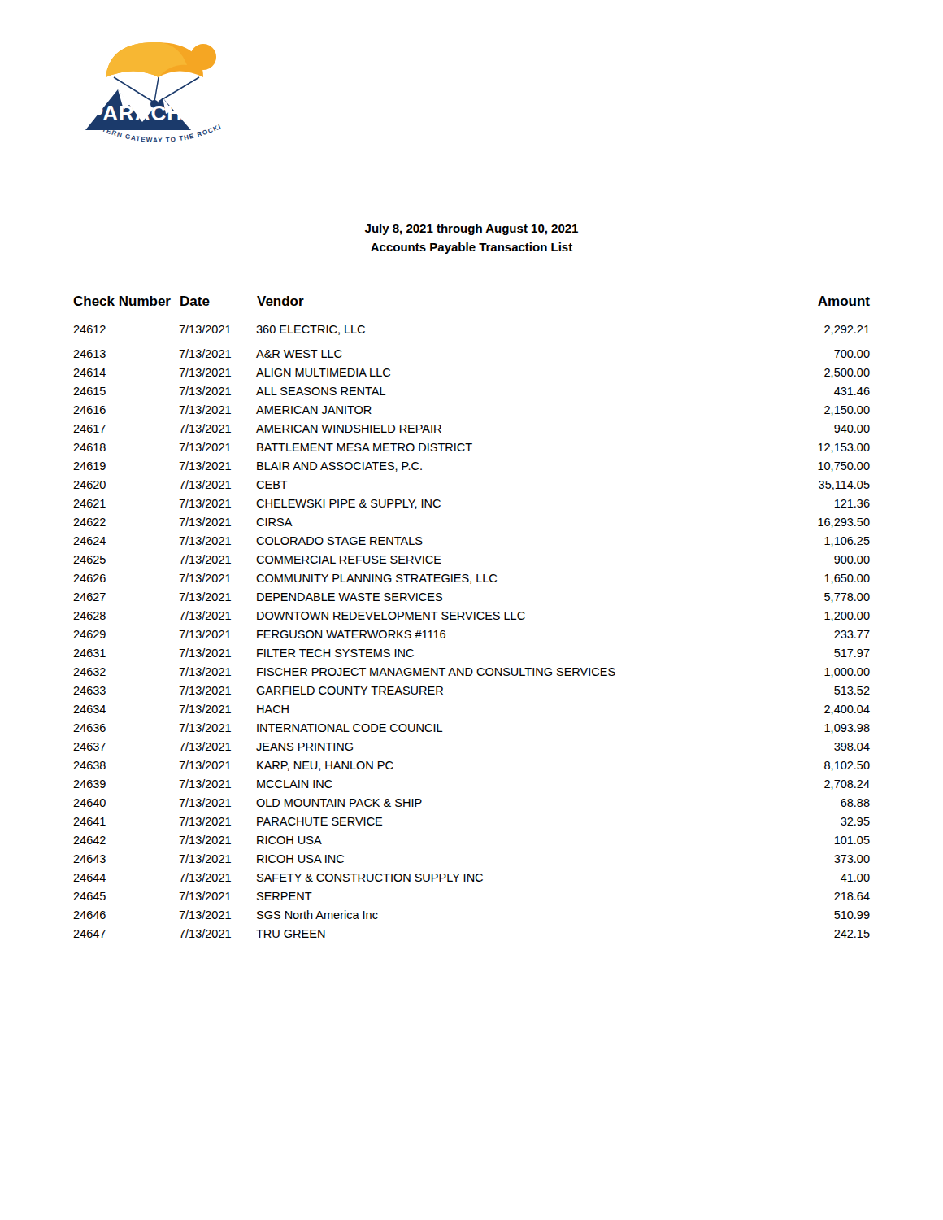PARACHUTE WESTERN GATEWAY TO THE ROCKIES
July 8, 2021 through August 10, 2021
Accounts Payable Transaction List
| Check Number | Date | Vendor | Amount |
| --- | --- | --- | --- |
| 24612 | 7/13/2021 | 360 ELECTRIC, LLC | 2,292.21 |
| 24613 | 7/13/2021 | A&R WEST LLC | 700.00 |
| 24614 | 7/13/2021 | ALIGN MULTIMEDIA LLC | 2,500.00 |
| 24615 | 7/13/2021 | ALL SEASONS RENTAL | 431.46 |
| 24616 | 7/13/2021 | AMERICAN JANITOR | 2,150.00 |
| 24617 | 7/13/2021 | AMERICAN WINDSHIELD REPAIR | 940.00 |
| 24618 | 7/13/2021 | BATTLEMENT MESA METRO DISTRICT | 12,153.00 |
| 24619 | 7/13/2021 | BLAIR AND ASSOCIATES, P.C. | 10,750.00 |
| 24620 | 7/13/2021 | CEBT | 35,114.05 |
| 24621 | 7/13/2021 | CHELEWSKI PIPE & SUPPLY, INC | 121.36 |
| 24622 | 7/13/2021 | CIRSA | 16,293.50 |
| 24624 | 7/13/2021 | COLORADO STAGE RENTALS | 1,106.25 |
| 24625 | 7/13/2021 | COMMERCIAL REFUSE SERVICE | 900.00 |
| 24626 | 7/13/2021 | COMMUNITY PLANNING STRATEGIES, LLC | 1,650.00 |
| 24627 | 7/13/2021 | DEPENDABLE WASTE SERVICES | 5,778.00 |
| 24628 | 7/13/2021 | DOWNTOWN REDEVELOPMENT SERVICES LLC | 1,200.00 |
| 24629 | 7/13/2021 | FERGUSON WATERWORKS #1116 | 233.77 |
| 24631 | 7/13/2021 | FILTER TECH SYSTEMS INC | 517.97 |
| 24632 | 7/13/2021 | FISCHER PROJECT MANAGMENT AND CONSULTING SERVICES | 1,000.00 |
| 24633 | 7/13/2021 | GARFIELD COUNTY TREASURER | 513.52 |
| 24634 | 7/13/2021 | HACH | 2,400.04 |
| 24636 | 7/13/2021 | INTERNATIONAL CODE COUNCIL | 1,093.98 |
| 24637 | 7/13/2021 | JEANS PRINTING | 398.04 |
| 24638 | 7/13/2021 | KARP, NEU, HANLON PC | 8,102.50 |
| 24639 | 7/13/2021 | MCCLAIN INC | 2,708.24 |
| 24640 | 7/13/2021 | OLD MOUNTAIN PACK & SHIP | 68.88 |
| 24641 | 7/13/2021 | PARACHUTE SERVICE | 32.95 |
| 24642 | 7/13/2021 | RICOH USA | 101.05 |
| 24643 | 7/13/2021 | RICOH USA INC | 373.00 |
| 24644 | 7/13/2021 | SAFETY & CONSTRUCTION SUPPLY INC | 41.00 |
| 24645 | 7/13/2021 | SERPENT | 218.64 |
| 24646 | 7/13/2021 | SGS North America Inc | 510.99 |
| 24647 | 7/13/2021 | TRU GREEN | 242.15 |